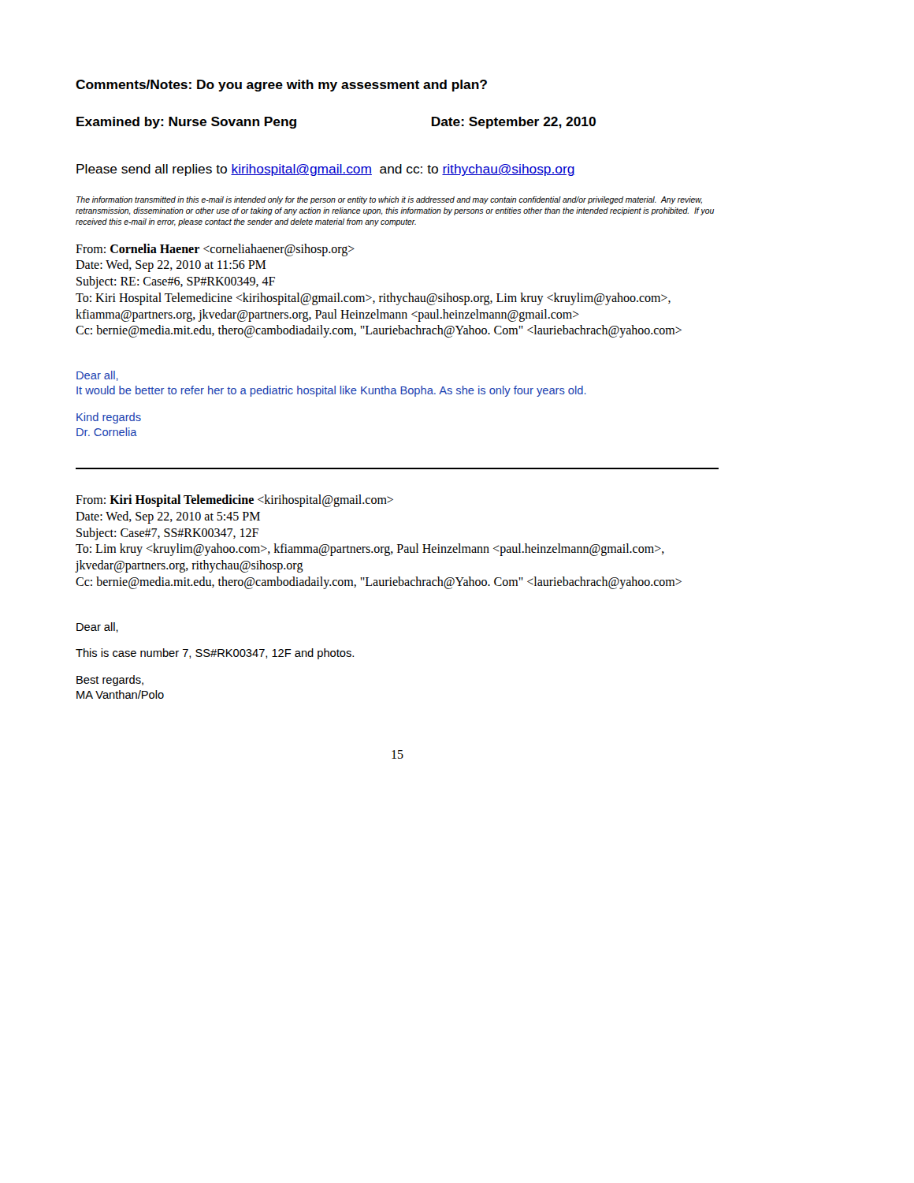Comments/Notes: Do you agree with my assessment and plan?
Examined by: Nurse Sovann Peng Date: September 22, 2010
Please send all replies to kirihospital@gmail.com and cc: to rithychau@sihosp.org
The information transmitted in this e-mail is intended only for the person or entity to which it is addressed and may contain confidential and/or privileged material. Any review, retransmission, dissemination or other use of or taking of any action in reliance upon, this information by persons or entities other than the intended recipient is prohibited. If you received this e-mail in error, please contact the sender and delete material from any computer.
From: Cornelia Haener <corneliahaener@sihosp.org>
Date: Wed, Sep 22, 2010 at 11:56 PM
Subject: RE: Case#6, SP#RK00349, 4F
To: Kiri Hospital Telemedicine <kirihospital@gmail.com>, rithychau@sihosp.org, Lim kruy <kruylim@yahoo.com>, kfiamma@partners.org, jkvedar@partners.org, Paul Heinzelmann <paul.heinzelmann@gmail.com>
Cc: bernie@media.mit.edu, thero@cambodiadaily.com, "Lauriebachrach@Yahoo. Com" <lauriebachrach@yahoo.com>
Dear all,
It would be better to refer her to a pediatric hospital like Kuntha Bopha. As she is only four years old.
Kind regards
Dr. Cornelia
From: Kiri Hospital Telemedicine <kirihospital@gmail.com>
Date: Wed, Sep 22, 2010 at 5:45 PM
Subject: Case#7, SS#RK00347, 12F
To: Lim kruy <kruylim@yahoo.com>, kfiamma@partners.org, Paul Heinzelmann <paul.heinzelmann@gmail.com>, jkvedar@partners.org, rithychau@sihosp.org
Cc: bernie@media.mit.edu, thero@cambodiadaily.com, "Lauriebachrach@Yahoo. Com" <lauriebachrach@yahoo.com>
Dear all,
This is case number 7, SS#RK00347, 12F and photos.
Best regards,
MA Vanthan/Polo
15